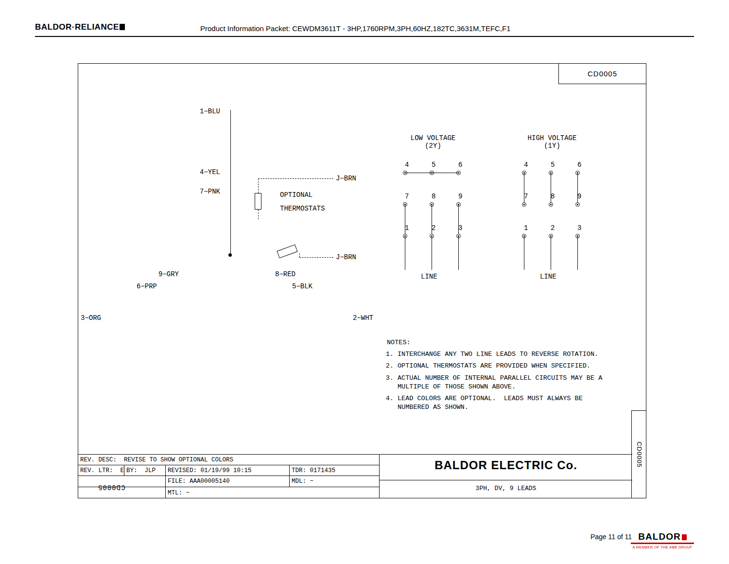BALDOR·RELIANCE
Product Information Packet: CEWDM3611T - 3HP,1760RPM,3PH,60HZ,182TC,3631M,TEFC,F1
CD0005
CD0005
1−BLU
4−YEL
7−PNK
9−GRY
6−PRP
3−ORG
8−RED
5−BLK
2−WHT
J−BRN
J−BRN
OPTIONAL
THERMOSTATS
LOW VOLTAGE
(2Y)
4
5
6
7
8
9
1
2
3
LINE
HIGH VOLTAGE
(1Y)
4
5
6
7
8
9
1
2
3
LINE
NOTES:
INTERCHANGE ANY TWO LINE LEADS TO REVERSE ROTATION.
OPTIONAL THERMOSTATS ARE PROVIDED WHEN SPECIFIED.
ACTUAL NUMBER OF INTERNAL PARALLEL CIRCUITS MAY BE A MULTIPLE OF THOSE SHOWN ABOVE.
LEAD COLORS ARE OPTIONAL. LEADS MUST ALWAYS BE NUMBERED AS SHOWN.
REV. DESC: REVISE TO SHOW OPTIONAL COLORS
REV. LTR: E
BY: JLP
REVISED: 01/19/99 10:15
TDR: 0171435
FILE: AAA00005140
MDL: −
MTL: −
CD0005
BALDOR ELECTRIC Co.
3PH, DV, 9 LEADS
Page 11 of 11
BALDOR
A MEMBER OF THE ABB GROUP